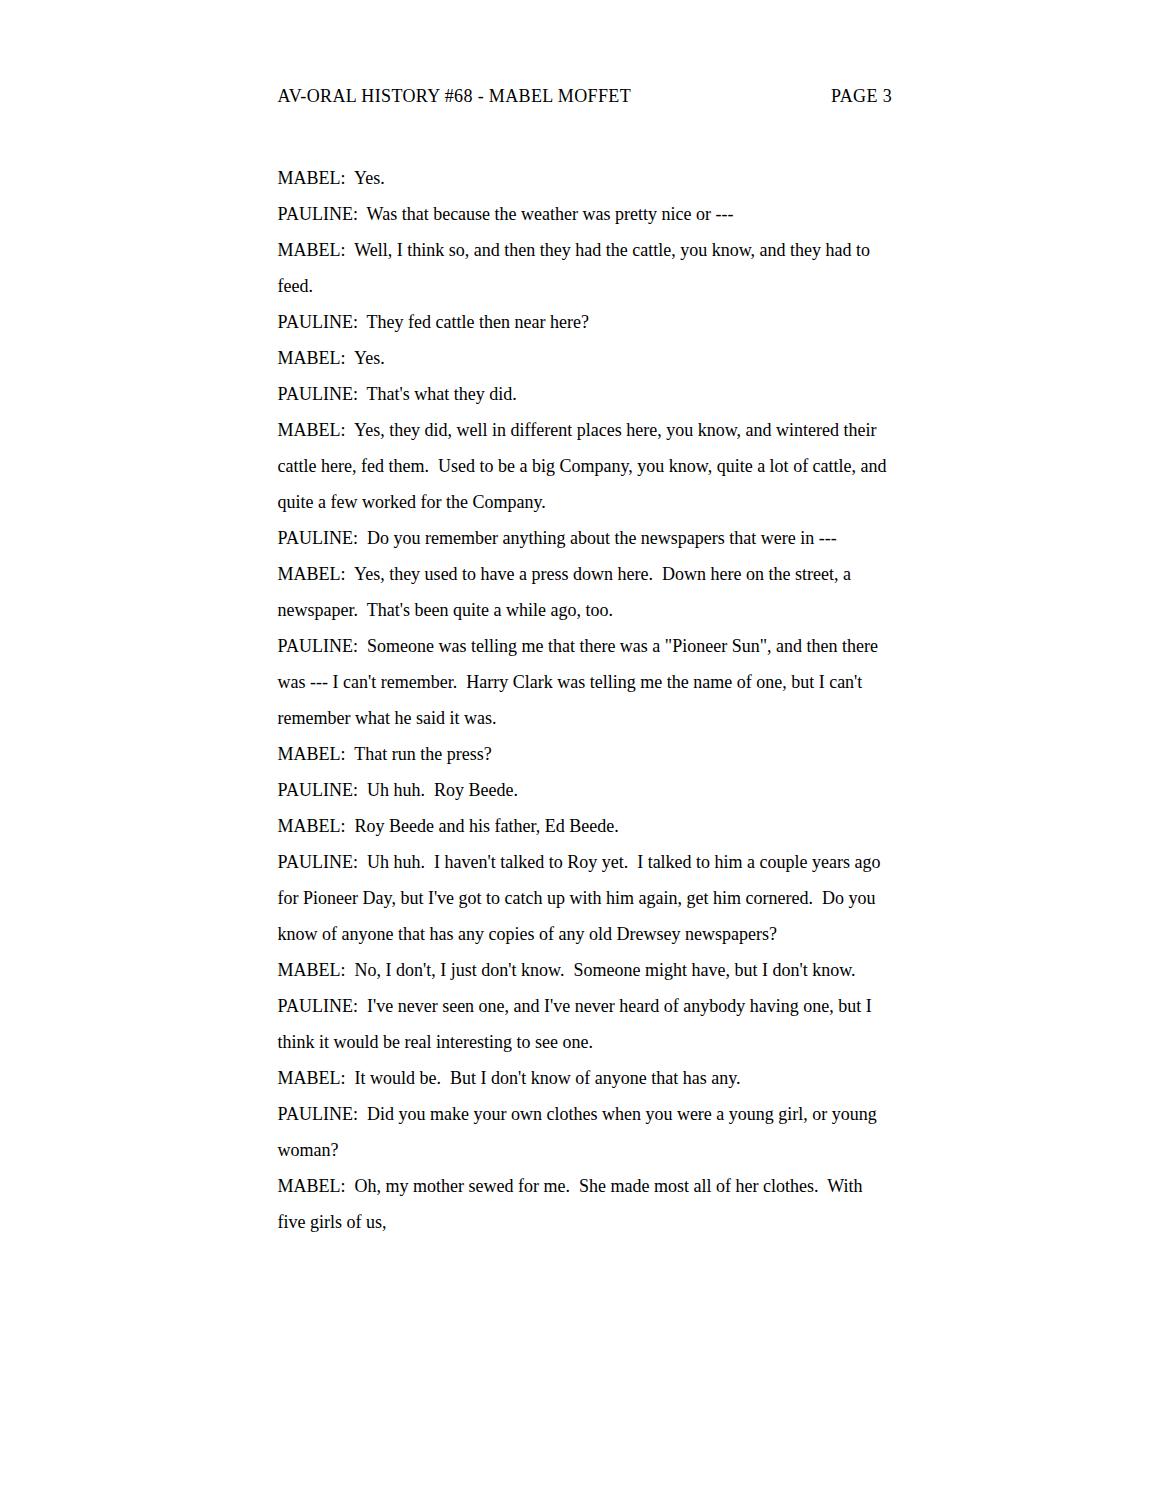AV-ORAL HISTORY #68 - MABEL MOFFET PAGE 3
MABEL: Yes.
PAULINE: Was that because the weather was pretty nice or ---
MABEL: Well, I think so, and then they had the cattle, you know, and they had to feed.
PAULINE: They fed cattle then near here?
MABEL: Yes.
PAULINE: That's what they did.
MABEL: Yes, they did, well in different places here, you know, and wintered their cattle here, fed them. Used to be a big Company, you know, quite a lot of cattle, and quite a few worked for the Company.
PAULINE: Do you remember anything about the newspapers that were in ---
MABEL: Yes, they used to have a press down here. Down here on the street, a newspaper. That's been quite a while ago, too.
PAULINE: Someone was telling me that there was a "Pioneer Sun", and then there was --- I can't remember. Harry Clark was telling me the name of one, but I can't remember what he said it was.
MABEL: That run the press?
PAULINE: Uh huh. Roy Beede.
MABEL: Roy Beede and his father, Ed Beede.
PAULINE: Uh huh. I haven't talked to Roy yet. I talked to him a couple years ago for Pioneer Day, but I've got to catch up with him again, get him cornered. Do you know of anyone that has any copies of any old Drewsey newspapers?
MABEL: No, I don't, I just don't know. Someone might have, but I don't know.
PAULINE: I've never seen one, and I've never heard of anybody having one, but I think it would be real interesting to see one.
MABEL: It would be. But I don't know of anyone that has any.
PAULINE: Did you make your own clothes when you were a young girl, or young woman?
MABEL: Oh, my mother sewed for me. She made most all of her clothes. With five girls of us,